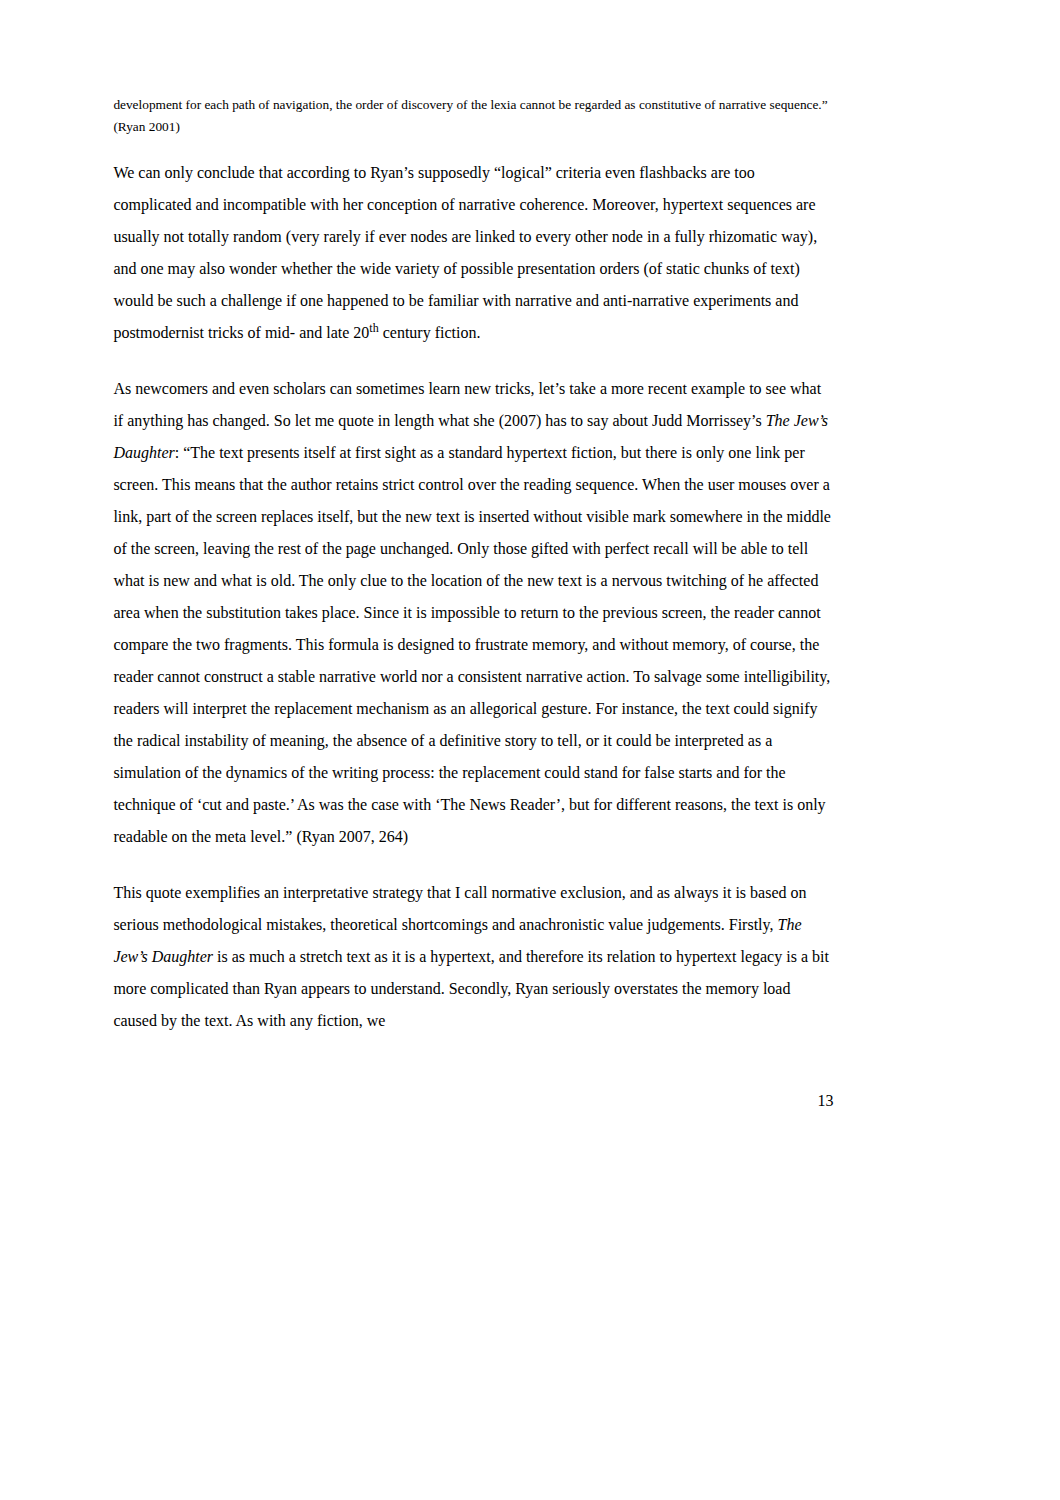development for each path of navigation, the order of discovery of the lexia cannot be regarded as constitutive of narrative sequence.” (Ryan 2001)
We can only conclude that according to Ryan’s supposedly “logical” criteria even flashbacks are too complicated and incompatible with her conception of narrative coherence. Moreover, hypertext sequences are usually not totally random (very rarely if ever nodes are linked to every other node in a fully rhizomatic way), and one may also wonder whether the wide variety of possible presentation orders (of static chunks of text) would be such a challenge if one happened to be familiar with narrative and anti-narrative experiments and postmodernist tricks of mid- and late 20th century fiction.
As newcomers and even scholars can sometimes learn new tricks, let’s take a more recent example to see what if anything has changed. So let me quote in length what she (2007) has to say about Judd Morrissey’s The Jew’s Daughter: “The text presents itself at first sight as a standard hypertext fiction, but there is only one link per screen. This means that the author retains strict control over the reading sequence. When the user mouses over a link, part of the screen replaces itself, but the new text is inserted without visible mark somewhere in the middle of the screen, leaving the rest of the page unchanged. Only those gifted with perfect recall will be able to tell what is new and what is old. The only clue to the location of the new text is a nervous twitching of he affected area when the substitution takes place. Since it is impossible to return to the previous screen, the reader cannot compare the two fragments. This formula is designed to frustrate memory, and without memory, of course, the reader cannot construct a stable narrative world nor a consistent narrative action. To salvage some intelligibility, readers will interpret the replacement mechanism as an allegorical gesture. For instance, the text could signify the radical instability of meaning, the absence of a definitive story to tell, or it could be interpreted as a simulation of the dynamics of the writing process: the replacement could stand for false starts and for the technique of ‘cut and paste.’ As was the case with ‘The News Reader’, but for different reasons, the text is only readable on the meta level.” (Ryan 2007, 264)
This quote exemplifies an interpretative strategy that I call normative exclusion, and as always it is based on serious methodological mistakes, theoretical shortcomings and anachronistic value judgements. Firstly, The Jew’s Daughter is as much a stretch text as it is a hypertext, and therefore its relation to hypertext legacy is a bit more complicated than Ryan appears to understand. Secondly, Ryan seriously overstates the memory load caused by the text. As with any fiction, we
13